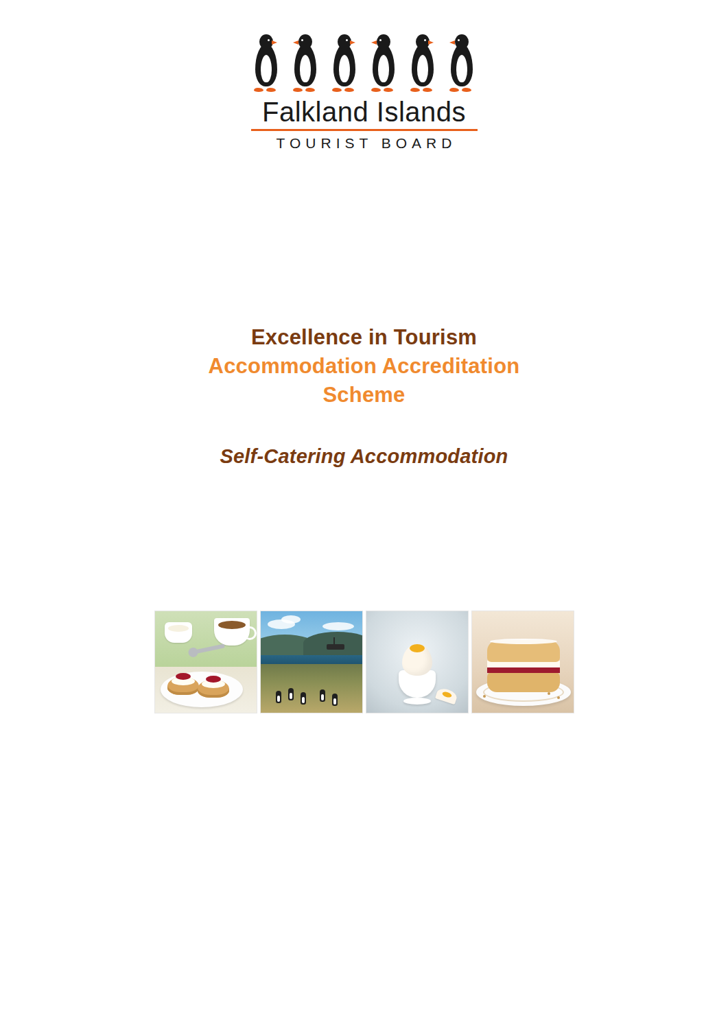Falkland Islands
TOURIST BOARD
Excellence in Tourism
Accommodation Accreditation
Scheme
Self-Catering Accommodation